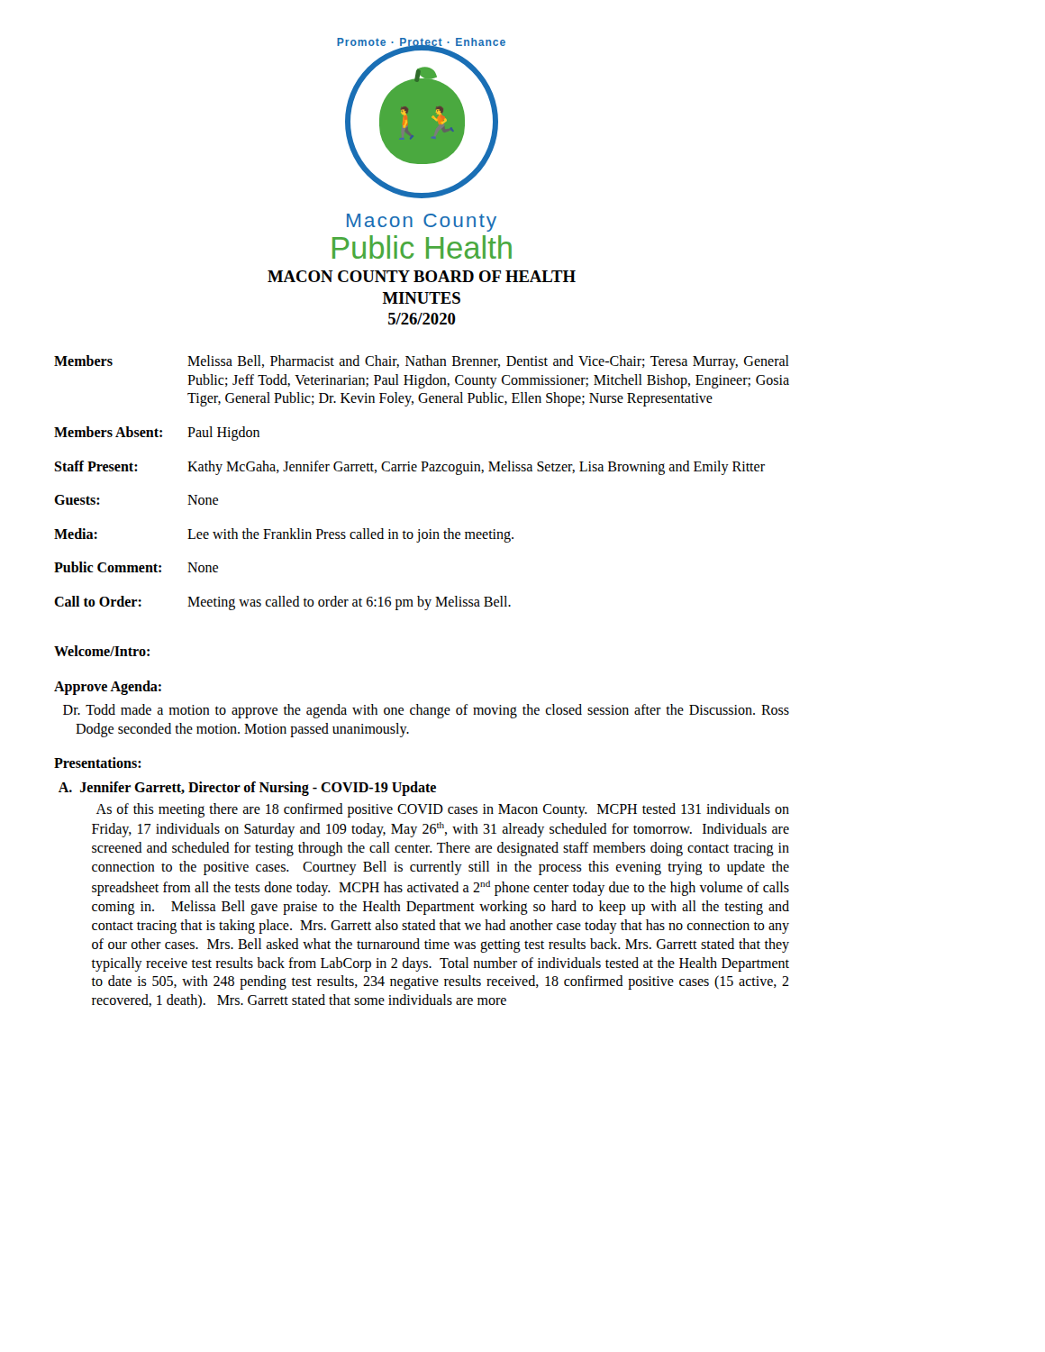Promote · Protect · Enhance
🚶🏃
Macon County
Public Health
MACON COUNTY BOARD OF HEALTH
MINUTES
5/26/2020
| Members | Melissa Bell, Pharmacist and Chair, Nathan Brenner, Dentist and Vice-Chair; Teresa Murray, General Public; Jeff Todd, Veterinarian; Paul Higdon, County Commissioner; Mitchell Bishop, Engineer; Gosia Tiger, General Public; Dr. Kevin Foley, General Public, Ellen Shope; Nurse Representative |
| Members Absent: | Paul Higdon |
| Staff Present: | Kathy McGaha, Jennifer Garrett, Carrie Pazcoguin, Melissa Setzer, Lisa Browning and Emily Ritter |
| Guests: | None |
| Media: | Lee with the Franklin Press called in to join the meeting. |
| Public Comment: | None |
| Call to Order: | Meeting was called to order at 6:16 pm by Melissa Bell. |
Welcome/Intro:
Approve Agenda:
Dr. Todd made a motion to approve the agenda with one change of moving the closed session after the Discussion. Ross Dodge seconded the motion. Motion passed unanimously.
Presentations:
A. Jennifer Garrett, Director of Nursing - COVID-19 Update
As of this meeting there are 18 confirmed positive COVID cases in Macon County. MCPH tested 131 individuals on Friday, 17 individuals on Saturday and 109 today, May 26th, with 31 already scheduled for tomorrow. Individuals are screened and scheduled for testing through the call center. There are designated staff members doing contact tracing in connection to the positive cases. Courtney Bell is currently still in the process this evening trying to update the spreadsheet from all the tests done today. MCPH has activated a 2nd phone center today due to the high volume of calls coming in. Melissa Bell gave praise to the Health Department working so hard to keep up with all the testing and contact tracing that is taking place. Mrs. Garrett also stated that we had another case today that has no connection to any of our other cases. Mrs. Bell asked what the turnaround time was getting test results back. Mrs. Garrett stated that they typically receive test results back from LabCorp in 2 days. Total number of individuals tested at the Health Department to date is 505, with 248 pending test results, 234 negative results received, 18 confirmed positive cases (15 active, 2 recovered, 1 death). Mrs. Garrett stated that some individuals are more